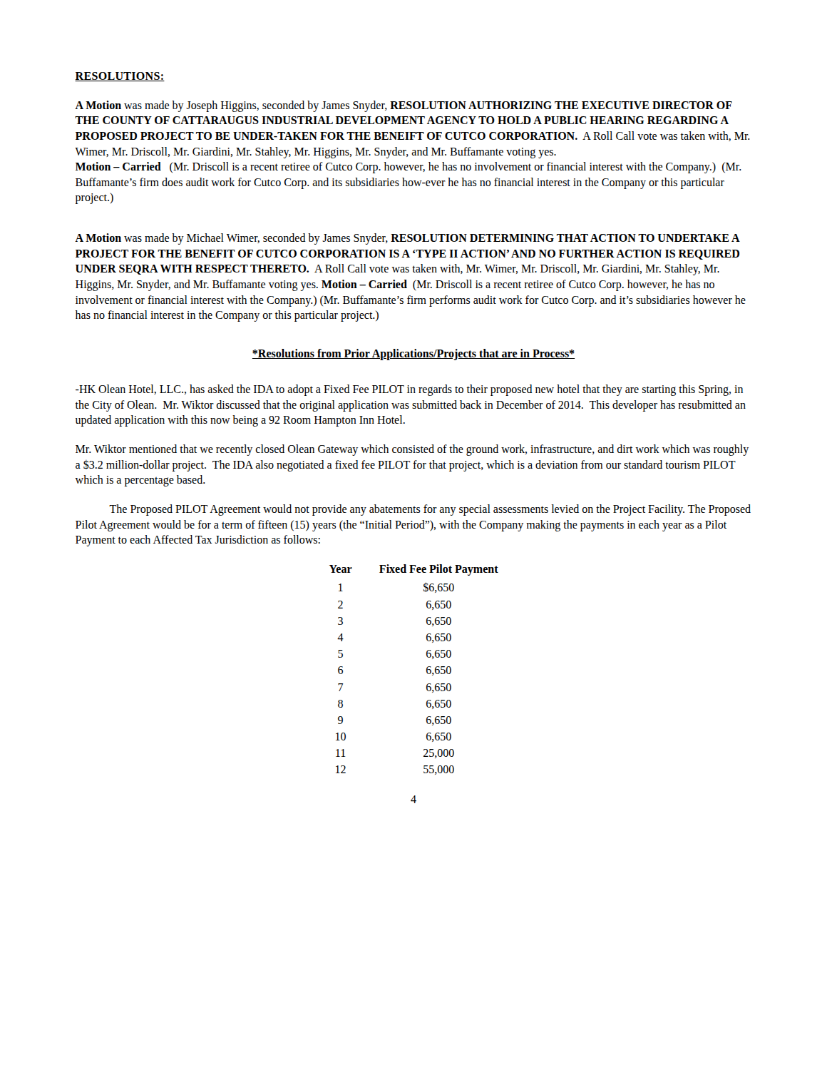RESOLUTIONS:
A Motion was made by Joseph Higgins, seconded by James Snyder, Resolution Authorizing the Executive Director of the County of Cattaraugus Industrial Development Agency to Hold a Public Hearing Regarding a Proposed Project to be Under‑taken for the Beneift of Cutco Corporation. A Roll Call vote was taken with, Mr. Wimer, Mr. Driscoll, Mr. Giardini, Mr. Stahley, Mr. Higgins, Mr. Snyder, and Mr. Buffamante voting yes.
Motion – Carried (Mr. Driscoll is a recent retiree of Cutco Corp. however, he has no involvement or financial interest with the Company.) (Mr. Buffamante’s firm does audit work for Cutco Corp. and its subsidiaries how‑ever he has no financial interest in the Company or this particular project.)
A Motion was made by Michael Wimer, seconded by James Snyder, Resolution Determining that Action to Undertake a Project for the Benefit of Cutco Corporation is a ‘Type II Action’ and No Further Action is Required Under SEQRA with Respect Thereto. A Roll Call vote was taken with, Mr. Wimer, Mr. Driscoll, Mr. Giardini, Mr. Stahley, Mr. Higgins, Mr. Snyder, and Mr. Buffamante voting yes. Motion – Carried (Mr. Driscoll is a recent retiree of Cutco Corp. however, he has no involvement or financial interest with the Company.) (Mr. Buffamante’s firm performs audit work for Cutco Corp. and it’s subsidiaries however he has no financial interest in the Company or this particular project.)
*Resolutions from Prior Applications/Projects that are in Process*
-HK Olean Hotel, LLC., has asked the IDA to adopt a Fixed Fee PILOT in regards to their proposed new hotel that they are starting this Spring, in the City of Olean. Mr. Wiktor discussed that the original application was submitted back in December of 2014. This developer has resubmitted an updated application with this now being a 92 Room Hampton Inn Hotel.
Mr. Wiktor mentioned that we recently closed Olean Gateway which consisted of the ground work, infrastructure, and dirt work which was roughly a $3.2 million-dollar project. The IDA also negotiated a fixed fee PILOT for that project, which is a deviation from our standard tourism PILOT which is a percentage based.
The Proposed PILOT Agreement would not provide any abatements for any special assessments levied on the Project Facility. The Proposed Pilot Agreement would be for a term of fifteen (15) years (the “Initial Period”), with the Company making the payments in each year as a Pilot Payment to each Affected Tax Jurisdiction as follows:
| Year | Fixed Fee Pilot Payment |
| --- | --- |
| 1 | $6,650 |
| 2 | 6,650 |
| 3 | 6,650 |
| 4 | 6,650 |
| 5 | 6,650 |
| 6 | 6,650 |
| 7 | 6,650 |
| 8 | 6,650 |
| 9 | 6,650 |
| 10 | 6,650 |
| 11 | 25,000 |
| 12 | 55,000 |
4